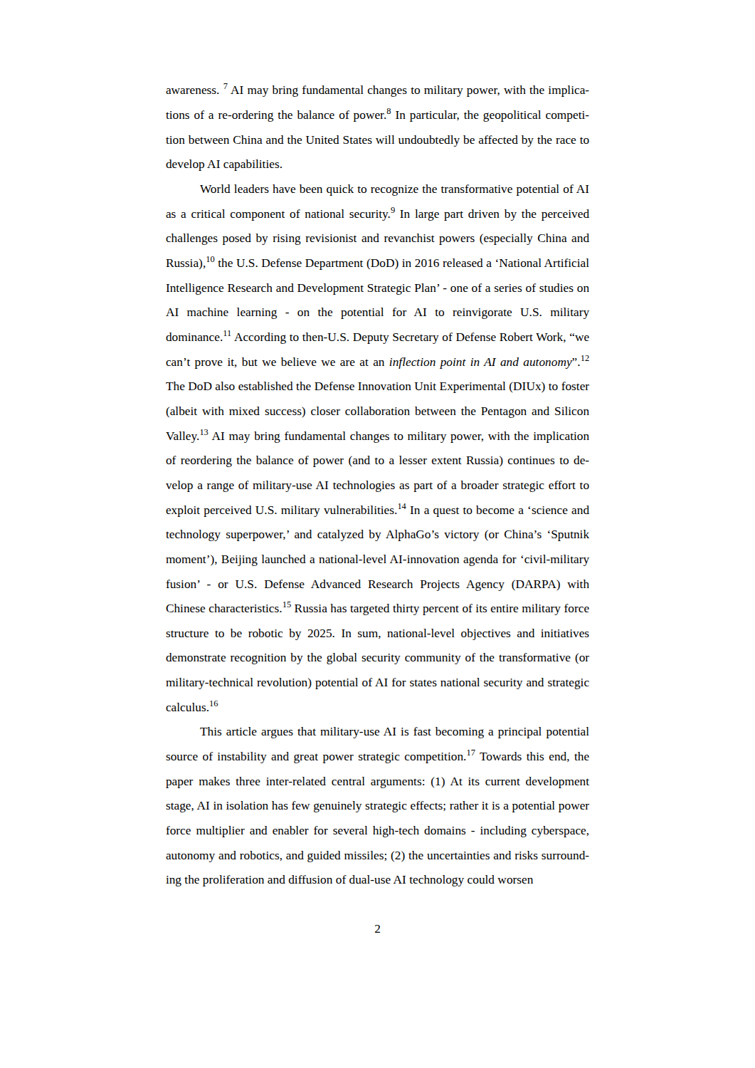awareness. 7 AI may bring fundamental changes to military power, with the implications of a re-ordering the balance of power.8 In particular, the geopolitical competition between China and the United States will undoubtedly be affected by the race to develop AI capabilities.
World leaders have been quick to recognize the transformative potential of AI as a critical component of national security.9 In large part driven by the perceived challenges posed by rising revisionist and revanchist powers (especially China and Russia),10 the U.S. Defense Department (DoD) in 2016 released a ‘National Artificial Intelligence Research and Development Strategic Plan’ - one of a series of studies on AI machine learning - on the potential for AI to reinvigorate U.S. military dominance.11 According to then-U.S. Deputy Secretary of Defense Robert Work, “we can’t prove it, but we believe we are at an inflection point in AI and autonomy”.12 The DoD also established the Defense Innovation Unit Experimental (DIUx) to foster (albeit with mixed success) closer collaboration between the Pentagon and Silicon Valley.13 AI may bring fundamental changes to military power, with the implication of reordering the balance of power (and to a lesser extent Russia) continues to develop a range of military-use AI technologies as part of a broader strategic effort to exploit perceived U.S. military vulnerabilities.14 In a quest to become a ‘science and technology superpower,’ and catalyzed by AlphaGo’s victory (or China’s ‘Sputnik moment’), Beijing launched a national-level AI-innovation agenda for ‘civil-military fusion’ - or U.S. Defense Advanced Research Projects Agency (DARPA) with Chinese characteristics.15 Russia has targeted thirty percent of its entire military force structure to be robotic by 2025. In sum, national-level objectives and initiatives demonstrate recognition by the global security community of the transformative (or military-technical revolution) potential of AI for states national security and strategic calculus.16
This article argues that military-use AI is fast becoming a principal potential source of instability and great power strategic competition.17 Towards this end, the paper makes three inter-related central arguments: (1) At its current development stage, AI in isolation has few genuinely strategic effects; rather it is a potential power force multiplier and enabler for several high-tech domains - including cyberspace, autonomy and robotics, and guided missiles; (2) the uncertainties and risks surrounding the proliferation and diffusion of dual-use AI technology could worsen
2